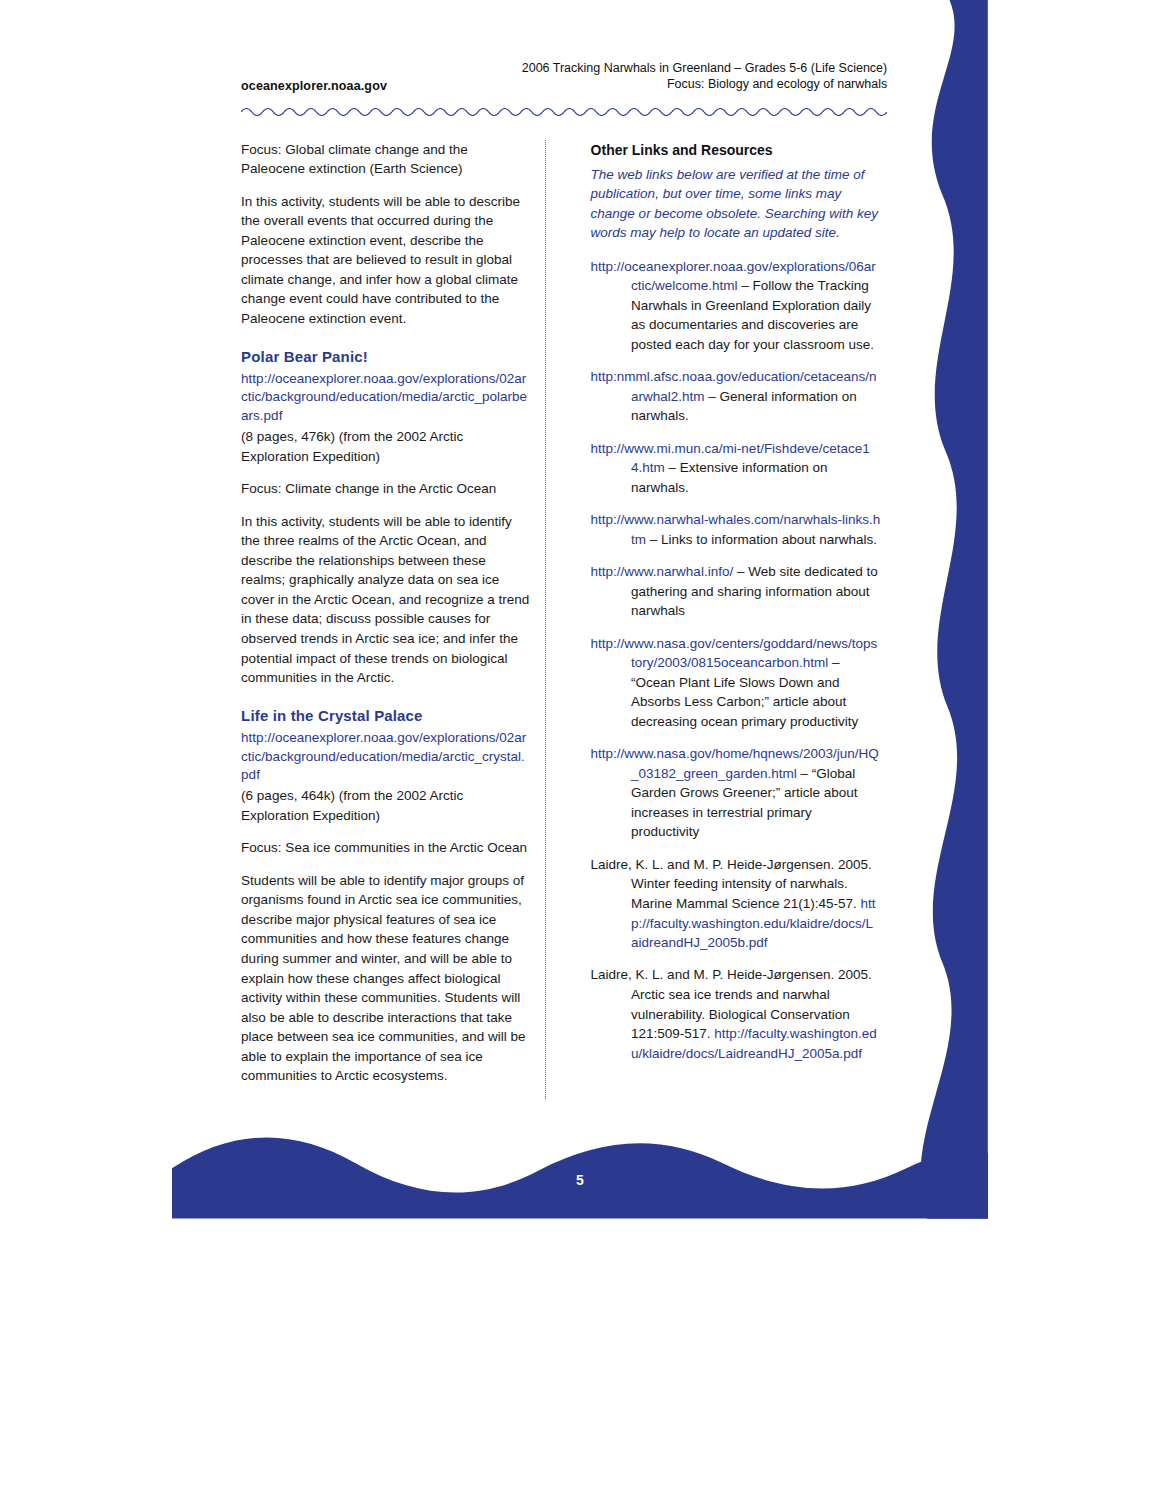5
oceanexplorer.noaa.gov
2006 Tracking Narwhals in Greenland – Grades 5-6 (Life Science)
Focus: Biology and ecology of narwhals
Focus: Global climate change and the Paleocene extinction (Earth Science)
In this activity, students will be able to describe the overall events that occurred during the Paleocene extinction event, describe the processes that are believed to result in global climate change, and infer how a global climate change event could have contributed to the Paleocene extinction event.
Polar Bear Panic!
http://oceanexplorer.noaa.gov/explorations/02arctic/background/education/media/arctic_polarbears.pdf
(8 pages, 476k) (from the 2002 Arctic Exploration Expedition)
Focus: Climate change in the Arctic Ocean
In this activity, students will be able to identify the three realms of the Arctic Ocean, and describe the relationships between these realms; graphically analyze data on sea ice cover in the Arctic Ocean, and recognize a trend in these data; discuss possible causes for observed trends in Arctic sea ice; and infer the potential impact of these trends on biological communities in the Arctic.
Life in the Crystal Palace
http://oceanexplorer.noaa.gov/explorations/02arctic/background/education/media/arctic_crystal.pdf
(6 pages, 464k) (from the 2002 Arctic Exploration Expedition)
Focus: Sea ice communities in the Arctic Ocean
Students will be able to identify major groups of organisms found in Arctic sea ice communities, describe major physical features of sea ice communities and how these features change during summer and winter, and will be able to explain how these changes affect biological activity within these communities. Students will also be able to describe interactions that take place between sea ice communities, and will be able to explain the importance of sea ice communities to Arctic ecosystems.
Other Links and Resources
The web links below are verified at the time of publication, but over time, some links may change or become obsolete. Searching with key words may help to locate an updated site.
http://oceanexplorer.noaa.gov/explorations/06arctic/welcome.html – Follow the Tracking Narwhals in Greenland Exploration daily as documentaries and discoveries are posted each day for your classroom use.
http:nmml.afsc.noaa.gov/education/cetaceans/narwhal2.htm – General information on narwhals.
http://www.mi.mun.ca/mi-net/Fishdeve/cetace14.htm – Extensive information on narwhals.
http://www.narwhal-whales.com/narwhals-links.htm – Links to information about narwhals.
http://www.narwhal.info/ – Web site dedicated to gathering and sharing information about narwhals
http://www.nasa.gov/centers/goddard/news/topstory/2003/0815oceancarbon.html – “Ocean Plant Life Slows Down and Absorbs Less Carbon;” article about decreasing ocean primary productivity
http://www.nasa.gov/home/hqnews/2003/jun/HQ_03182_green_garden.html – “Global Garden Grows Greener;” article about increases in terrestrial primary productivity
Laidre, K. L. and M. P. Heide-Jørgensen. 2005. Winter feeding intensity of narwhals. Marine Mammal Science 21(1):45-57. http://faculty.washington.edu/klaidre/docs/LaidreandHJ_2005b.pdf
Laidre, K. L. and M. P. Heide-Jørgensen. 2005. Arctic sea ice trends and narwhal vulnerability. Biological Conservation 121:509-517. http://faculty.washington.edu/klaidre/docs/LaidreandHJ_2005a.pdf